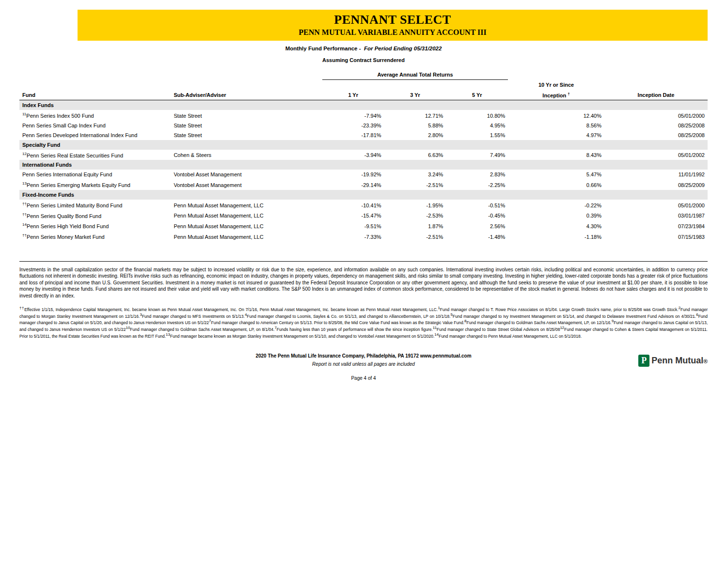PENNANT SELECT
PENN MUTUAL VARIABLE ANNUITY ACCOUNT III
Monthly Fund Performance - For Period Ending 05/31/2022
Assuming Contract Surrendered
| | | Average Annual Total Returns | | |
| | | | | | 10 Yr or Since | |
| Fund | Sub-Adviser/Adviser | 1 Yr | 3 Yr | 5 Yr | Inception † | Inception Date |
| Index Funds |
| 11 Penn Series Index 500 Fund | State Street | -7.94% | 12.71% | 10.80% | 12.40% | 05/01/2000 |
| Penn Series Small Cap Index Fund | State Street | -23.39% | 5.88% | 4.95% | 8.56% | 08/25/2008 |
| Penn Series Developed International Index Fund | State Street | -17.81% | 2.80% | 1.55% | 4.97% | 08/25/2008 |
| Specialty Fund |
| 12 Penn Series Real Estate Securities Fund | Cohen & Steers | -3.94% | 6.63% | 7.49% | 8.43% | 05/01/2002 |
| International Funds |
| Penn Series International Equity Fund | Vontobel Asset Management | -19.92% | 3.24% | 2.83% | 5.47% | 11/01/1992 |
| 13 Penn Series Emerging Markets Equity Fund | Vontobel Asset Management | -29.14% | -2.51% | -2.25% | 0.66% | 08/25/2009 |
| Fixed-Income Funds |
| †† Penn Series Limited Maturity Bond Fund | Penn Mutual Asset Management, LLC | -10.41% | -1.95% | -0.51% | -0.22% | 05/01/2000 |
| †† Penn Series Quality Bond Fund | Penn Mutual Asset Management, LLC | -15.47% | -2.53% | -0.45% | 0.39% | 03/01/1987 |
| 14 Penn Series High Yield Bond Fund | Penn Mutual Asset Management, LLC | -9.51% | 1.87% | 2.56% | 4.30% | 07/23/1984 |
| †† Penn Series Money Market Fund | Penn Mutual Asset Management, LLC | -7.33% | -2.51% | -1.48% | -1.18% | 07/15/1983 |
Investments in the small capitalization sector of the financial markets may be subject to increased volatility or risk due to the size, experience, and information available on any such companies. International investing involves certain risks, including political and economic uncertainties, in addition to currency price fluctuations not inherent in domestic investing. REITs involve risks such as refinancing, economic impact on industry, changes in property values, dependency on management skills, and risks similar to small company investing. Investing in higher yielding, lower-rated corporate bonds has a greater risk of price fluctuations and loss of principal and income than U.S. Government Securities. Investment in a money market is not insured or guaranteed by the Federal Deposit Insurance Corporation or any other government agency, and although the fund seeks to preserve the value of your investment at $1.00 per share, it is possible to lose money by investing in these funds. Fund shares are not insured and their value and yield will vary with market conditions. The S&P 500 Index is an unmanaged index of common stock performance, considered to be representative of the stock market in general. Indexes do not have sales charges and it is not possible to invest directly in an index.
††Effective 1/1/15, Independence Capital Management, Inc. became known as Penn Mutual Asset Management, Inc. On 7/1/16, Penn Mutual Asset Management, Inc. became known as Penn Mutual Asset Management, LLC.1Fund manager changed to T. Rowe Price Associates on 8/1/04. Large Growth Stock's name, prior to 8/25/08 was Growth Stock.2Fund manager changed to Morgan Stanley Investment Management on 12/1/16.3Fund manager changed to MFS Investments on 5/1/13.4Fund manager changed to Loomis, Sayles & Co. on 5/1/13, and changed to AllianceBernstein, LP on 10/1/18.5Fund manager changed to Ivy Investment Management on 5/1/14, and changed to Delaware Investment Fund Advisors on 4/30/21.6Fund manager changed to Janus Capital on 5/1/20, and changed to Janus Henderson Investors US on 5/1/227Fund manager changed to American Century on 5/1/13. Prior to 8/25/08, the Mid Core Value Fund was known as the Strategic Value Fund.8Fund manager changed to Goldman Sachs Asset Management, LP, on 12/1/16.9Fund manager changed to Janus Capital on 5/1/13, and changed to Janus Henderson Investors US on 5/1/2210Fund manager changed to Goldman Sachs Asset Management, LP, on 8/1/04.7Funds having less than 10 years of performance will show the since inception figure.11Fund manager changed to State Street Global Advisors on 8/25/0812Fund manager changed to Cohen & Steers Capital Management on 5/1/2011. Prior to 5/1/2011, the Real Estate Securities Fund was known as the REIT Fund.13Fund manager became known as Morgan Stanley Investment Management on 5/1/10, and changed to Vontobel Asset Management on 5/1/2020.14Fund manager changed to Penn Mutual Asset Management, LLC on 5/1/2018.
2020 The Penn Mutual Life Insurance Company, Philadelphia, PA 19172 www.pennmutual.com
Report is not valid unless all pages are included
PPenn Mutual®
Page 4 of 4